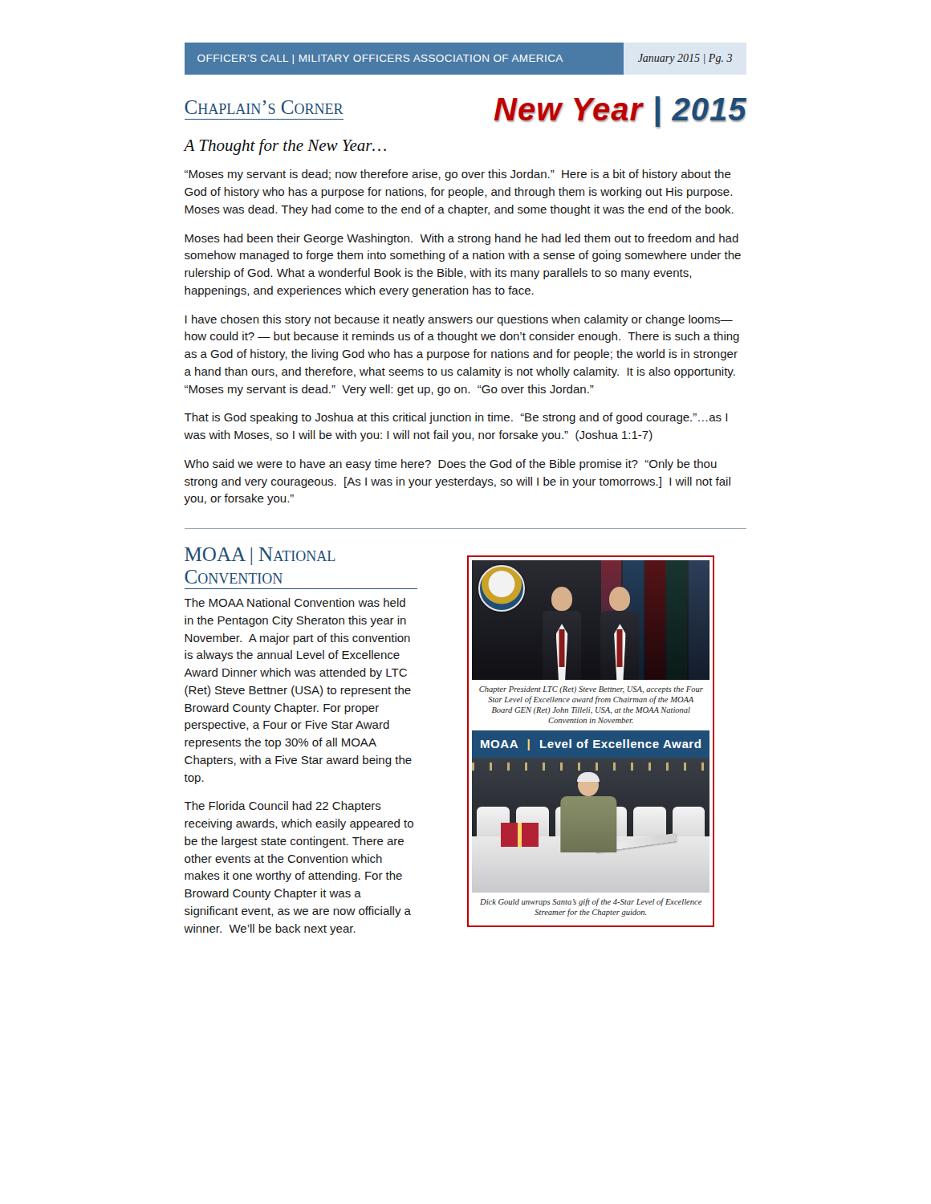Officer’s Call | Military Officers Association of America
January 2015 | Pg. 3
Chaplain’s Corner
New Year | 2015
A Thought for the New Year…
“Moses my servant is dead; now therefore arise, go over this Jordan.” Here is a bit of history about the God of history who has a purpose for nations, for people, and through them is working out His purpose. Moses was dead. They had come to the end of a chapter, and some thought it was the end of the book.
Moses had been their George Washington. With a strong hand he had led them out to freedom and had somehow managed to forge them into something of a nation with a sense of going somewhere under the rulership of God. What a wonderful Book is the Bible, with its many parallels to so many events, happenings, and experiences which every generation has to face.
I have chosen this story not because it neatly answers our questions when calamity or change looms—how could it? — but because it reminds us of a thought we don’t consider enough. There is such a thing as a God of history, the living God who has a purpose for nations and for people; the world is in stronger a hand than ours, and therefore, what seems to us calamity is not wholly calamity. It is also opportunity. “Moses my servant is dead.” Very well: get up, go on. “Go over this Jordan.”
That is God speaking to Joshua at this critical junction in time. “Be strong and of good courage.”…as I was with Moses, so I will be with you: I will not fail you, nor forsake you.” (Joshua 1:1-7)
Who said we were to have an easy time here? Does the God of the Bible promise it? “Only be thou strong and very courageous. [As I was in your yesterdays, so will I be in your tomorrows.] I will not fail you, or forsake you.”
MOAA | National Convention
The MOAA National Convention was held in the Pentagon City Sheraton this year in November. A major part of this convention is always the annual Level of Excellence Award Dinner which was attended by LTC (Ret) Steve Bettner (USA) to represent the Broward County Chapter. For proper perspective, a Four or Five Star Award represents the top 30% of all MOAA Chapters, with a Five Star award being the top.
The Florida Council had 22 Chapters receiving awards, which easily appeared to be the largest state contingent. There are other events at the Convention which makes it one worthy of attending. For the Broward County Chapter it was a significant event, as we are now officially a winner. We’ll be back next year.
Chapter President LTC (Ret) Steve Bettner, USA, accepts the Four Star Level of Excellence award from Chairman of the MOAA Board GEN (Ret) John Tilleli, USA, at the MOAA National Convention in November.
MOAA | Level of Excellence Award
Dick Gould unwraps Santa’s gift of the 4-Star Level of Excellence Streamer for the Chapter guidon.